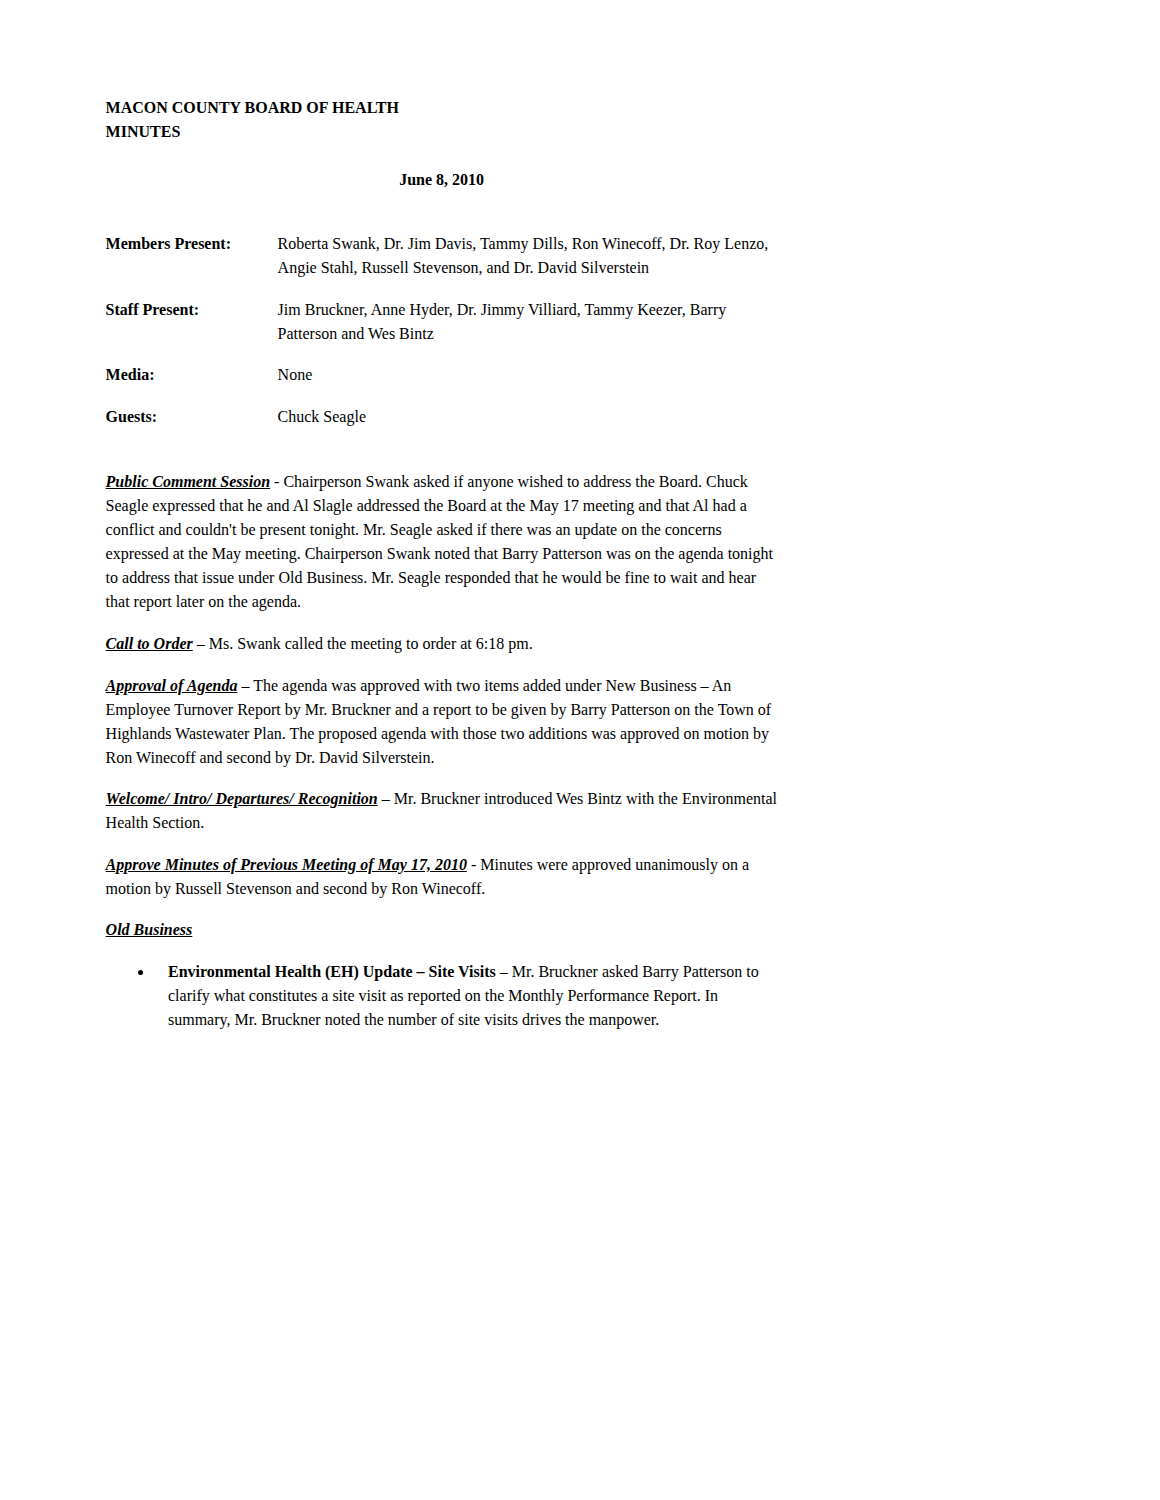MACON COUNTY BOARD OF HEALTH
MINUTES
June 8, 2010
| Members Present: | Roberta Swank, Dr. Jim Davis, Tammy Dills, Ron Winecoff, Dr. Roy Lenzo, Angie Stahl, Russell Stevenson, and Dr. David Silverstein |
| Staff Present: | Jim Bruckner, Anne Hyder, Dr. Jimmy Villiard, Tammy Keezer, Barry Patterson and Wes Bintz |
| Media: | None |
| Guests: | Chuck Seagle |
Public Comment Session - Chairperson Swank asked if anyone wished to address the Board. Chuck Seagle expressed that he and Al Slagle addressed the Board at the May 17 meeting and that Al had a conflict and couldn't be present tonight. Mr. Seagle asked if there was an update on the concerns expressed at the May meeting. Chairperson Swank noted that Barry Patterson was on the agenda tonight to address that issue under Old Business. Mr. Seagle responded that he would be fine to wait and hear that report later on the agenda.
Call to Order – Ms. Swank called the meeting to order at 6:18 pm.
Approval of Agenda – The agenda was approved with two items added under New Business – An Employee Turnover Report by Mr. Bruckner and a report to be given by Barry Patterson on the Town of Highlands Wastewater Plan. The proposed agenda with those two additions was approved on motion by Ron Winecoff and second by Dr. David Silverstein.
Welcome/ Intro/ Departures/ Recognition – Mr. Bruckner introduced Wes Bintz with the Environmental Health Section.
Approve Minutes of Previous Meeting of May 17, 2010 - Minutes were approved unanimously on a motion by Russell Stevenson and second by Ron Winecoff.
Old Business
Environmental Health (EH) Update – Site Visits – Mr. Bruckner asked Barry Patterson to clarify what constitutes a site visit as reported on the Monthly Performance Report. In summary, Mr. Bruckner noted the number of site visits drives the manpower.